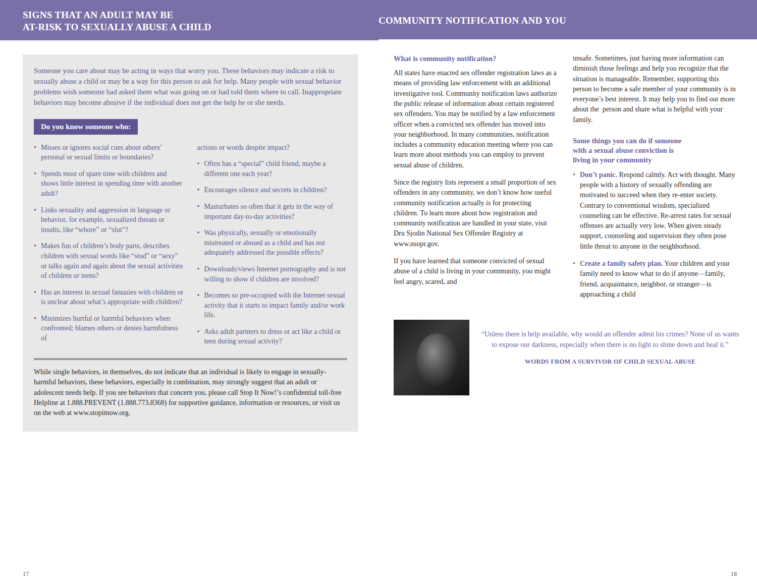Signs That an Adult May Be
At-Risk to Sexually Abuse a Child
Someone you care about may be acting in ways that worry you. These behaviors may indicate a risk to sexually abuse a child or may be a way for this person to ask for help. Many people with sexual behavior problems wish someone had asked them what was going on or had told them where to call. Inappropriate behaviors may become abusive if the individual does not get the help he or she needs.
Do you know someone who:
Misses or ignores social cues about others’ personal or sexual limits or boundaries?
Spends most of spare time with children and shows little interest in spending time with another adult?
Links sexuality and aggression in language or behavior, for example, sexualized threats or insults, like “whore” or “slut”?
Makes fun of children’s body parts, describes children with sexual words like “stud” or “sexy” or talks again and again about the sexual activities of children or teens?
Has an interest in sexual fantasies with children or is unclear about what’s appropriate with children?
Minimizes hurtful or harmful behaviors when confronted; blames others or denies harmfulness of
actions or words despite impact?
Often has a “special” child friend, maybe a different one each year?
Encourages silence and secrets in children?
Masturbates so often that it gets in the way of important day-to-day activities?
Was physically, sexually or emotionally mistreated or abused as a child and has not adequately addressed the possible effects?
Downloads/views Internet pornography and is not willing to show if children are involved?
Becomes so pre-occupied with the Internet sexual activity that it starts to impact family and/or work life.
Asks adult partners to dress or act like a child or teen during sexual activity?
While single behaviors, in themselves, do not indicate that an individual is likely to engage in sexually-harmful behaviors, these behaviors, especially in combination, may strongly suggest that an adult or adolescent needs help. If you see behaviors that concern you, please call Stop It Now!’s confidential toll-free Helpline at 1.888.PREVENT (1.888.773.8368) for supportive guidance, information or resources, or visit us on the web at www.stopitnow.org.
17
Community Notification and You
What is community notification?
All states have enacted sex offender registration laws as a means of providing law enforcement with an additional investigative tool. Community notification laws authorize the public release of information about certain registered sex offenders. You may be notified by a law enforcement officer when a convicted sex offender has moved into your neighborhood. In many communities, notification includes a community education meeting where you can learn more about methods you can employ to prevent sexual abuse of children.
Since the registry lists represent a small proportion of sex offenders in any community, we don’t know how useful community notification actually is for protecting children. To learn more about how registration and community notification are handled in your state, visit Dru Sjodin National Sex Offender Registry at www.nsopr.gov.
If you have learned that someone convicted of sexual abuse of a child is living in your community, you might feel angry, scared, and
unsafe. Sometimes, just having more information can diminish those feelings and help you recognize that the situation is manageable. Remember, supporting this person to become a safe member of your community is in everyone’s best interest. It may help you to find out more about the person and share what is helpful with your family.
Some things you can do if someone
with a sexual abuse conviction is
living in your community
Don’t panic. Respond calmly. Act with thought. Many people with a history of sexually offending are motivated to succeed when they re-enter society. Contrary to conventional wisdom, specialized counseling can be effective. Re-arrest rates for sexual offenses are actually very low. When given steady support, counseling and supervision they often pose little threat to anyone in the neighborhood.
Create a family safety plan. Your children and your family need to know what to do if anyone—family, friend, acquaintance, neighbor, or stranger—is approaching a child
“Unless there is help available, why would an offender admit his crimes? None of us wants to expose our darkness, especially when there is no light to shine down and heal it.” Words from a survivor of child sexual abuse
18